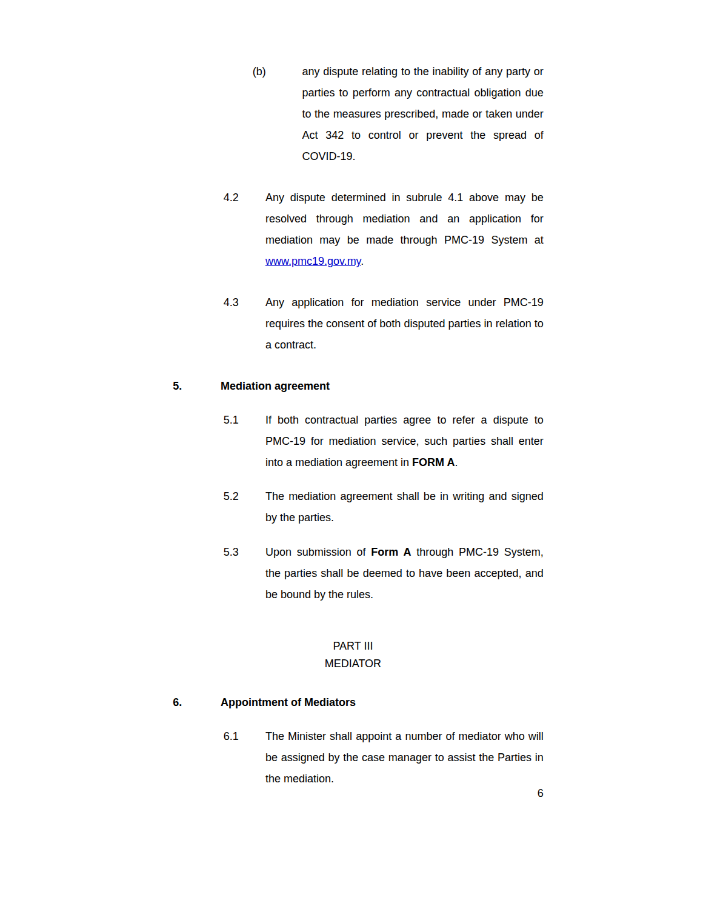(b)
any dispute relating to the inability of any party or parties to perform any contractual obligation due to the measures prescribed, made or taken under Act 342 to control or prevent the spread of COVID-19.
4.2
Any dispute determined in subrule 4.1 above may be resolved through mediation and an application for mediation may be made through PMC-19 System at www.pmc19.gov.my.
4.3
Any application for mediation service under PMC-19 requires the consent of both disputed parties in relation to a contract.
5.
Mediation agreement
5.1
If both contractual parties agree to refer a dispute to PMC-19 for mediation service, such parties shall enter into a mediation agreement in FORM A.
5.2
The mediation agreement shall be in writing and signed by the parties.
5.3
Upon submission of Form A through PMC-19 System, the parties shall be deemed to have been accepted, and be bound by the rules.
PART III
MEDIATOR
6.
Appointment of Mediators
6.1
The Minister shall appoint a number of mediator who will be assigned by the case manager to assist the Parties in the mediation.
6